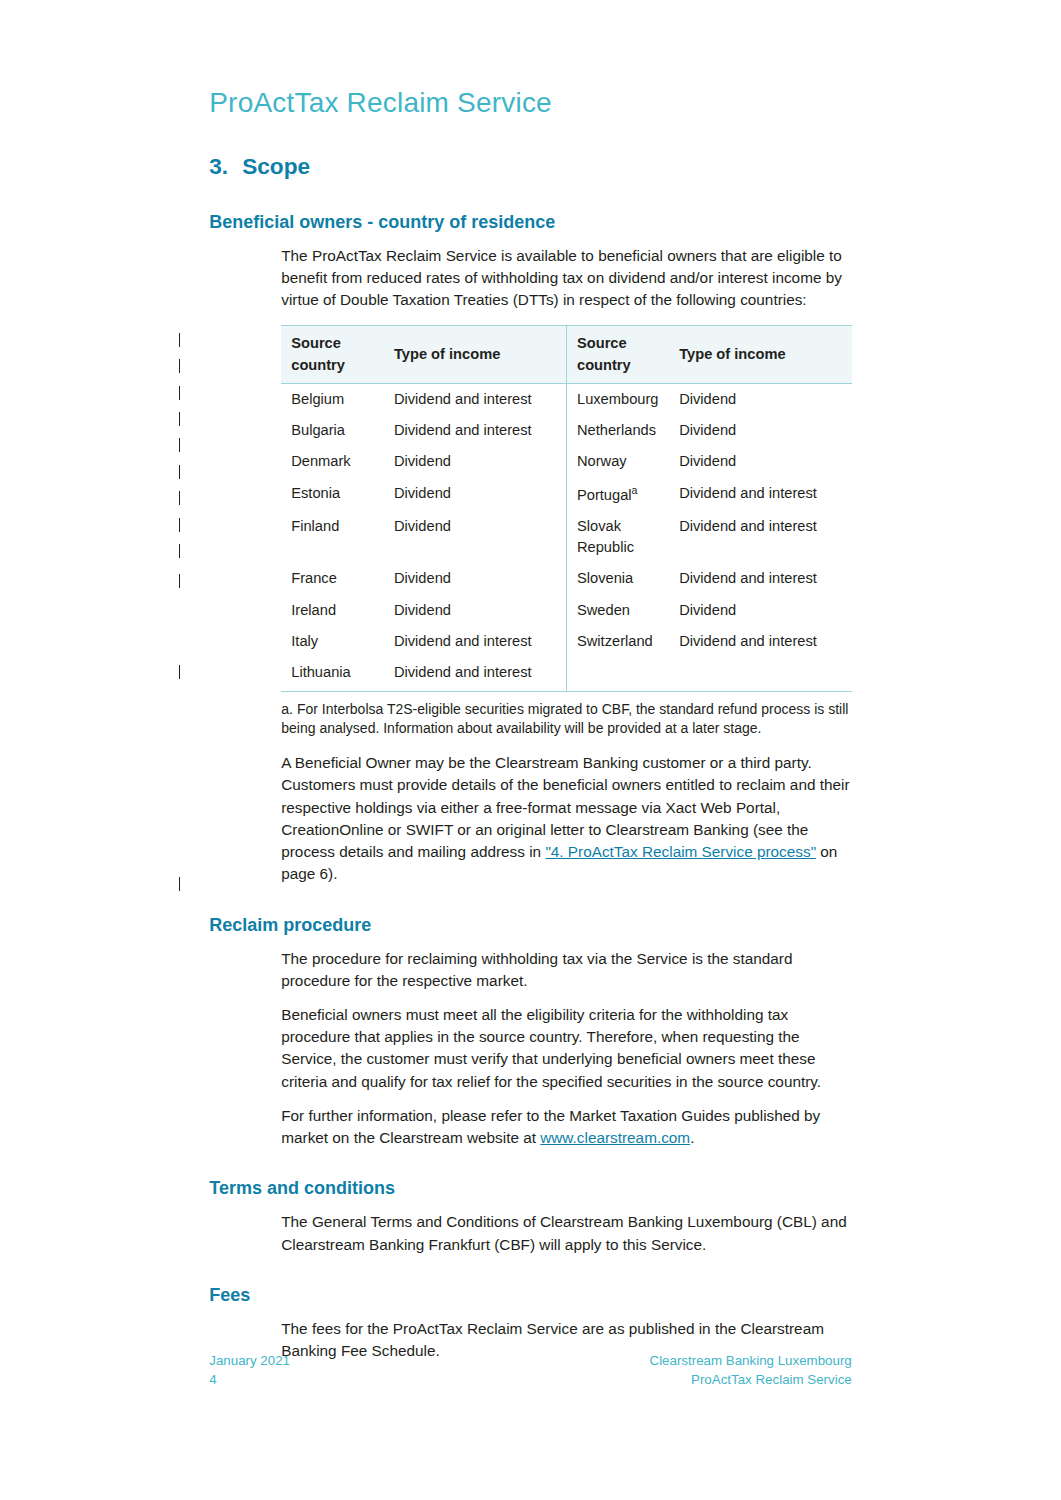ProActTax Reclaim Service
3. Scope
Beneficial owners - country of residence
The ProActTax Reclaim Service is available to beneficial owners that are eligible to benefit from reduced rates of withholding tax on dividend and/or interest income by virtue of Double Taxation Treaties (DTTs) in respect of the following countries:
| Source country | Type of income | Source country | Type of income |
| --- | --- | --- | --- |
| Belgium | Dividend and interest | Luxembourg | Dividend |
| Bulgaria | Dividend and interest | Netherlands | Dividend |
| Denmark | Dividend | Norway | Dividend |
| Estonia | Dividend | Portugal a | Dividend and interest |
| Finland | Dividend | Slovak Republic | Dividend and interest |
| France | Dividend | Slovenia | Dividend and interest |
| Ireland | Dividend | Sweden | Dividend |
| Italy | Dividend and interest | Switzerland | Dividend and interest |
| Lithuania | Dividend and interest | | |
a. For Interbolsa T2S-eligible securities migrated to CBF, the standard refund process is still being analysed. Information about availability will be provided at a later stage.
A Beneficial Owner may be the Clearstream Banking customer or a third party. Customers must provide details of the beneficial owners entitled to reclaim and their respective holdings via either a free-format message via Xact Web Portal, CreationOnline or SWIFT or an original letter to Clearstream Banking (see the process details and mailing address in "4. ProActTax Reclaim Service process" on page 6).
Reclaim procedure
The procedure for reclaiming withholding tax via the Service is the standard procedure for the respective market.
Beneficial owners must meet all the eligibility criteria for the withholding tax procedure that applies in the source country. Therefore, when requesting the Service, the customer must verify that underlying beneficial owners meet these criteria and qualify for tax relief for the specified securities in the source country.
For further information, please refer to the Market Taxation Guides published by market on the Clearstream website at www.clearstream.com.
Terms and conditions
The General Terms and Conditions of Clearstream Banking Luxembourg (CBL) and Clearstream Banking Frankfurt (CBF) will apply to this Service.
Fees
The fees for the ProActTax Reclaim Service are as published in the Clearstream Banking Fee Schedule.
January 2021
4
Clearstream Banking Luxembourg
ProActTax Reclaim Service